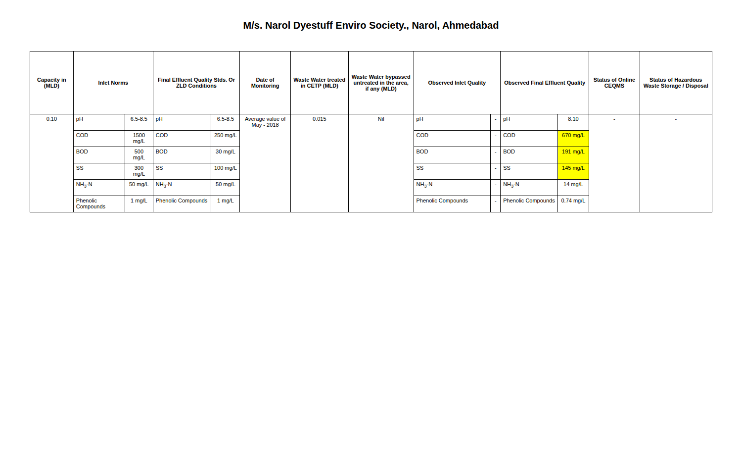M/s. Narol Dyestuff Enviro Society., Narol, Ahmedabad
| Capacity in (MLD) | Inlet Norms | Final Effluent Quality Stds. Or ZLD Conditions | Date of Monitoring | Waste Water treated in CETP (MLD) | Waste Water bypassed untreated in the area, if any (MLD) | Observed Inlet Quality | Observed Final Effluent Quality | Status of Online CEQMS | Status of Hazardous Waste Storage / Disposal |
| --- | --- | --- | --- | --- | --- | --- | --- | --- | --- |
| 0.10 | pH | 6.5-8.5 | pH | 6.5-8.5 | Average value of May - 2018 | 0.015 | Nil | pH | - | pH | 8.10 | - | - |
| COD | 1500 mg/L | COD | 250 mg/L | COD | - | COD | 670 mg/L |
| BOD | 500 mg/L | BOD | 30 mg/L | BOD | - | BOD | 191 mg/L |
| SS | 300 mg/L | SS | 100 mg/L | SS | - | SS | 145 mg/L |
| NH 3 -N | 50 mg/L | NH 3 -N | 50 mg/L | NH 3 -N | - | NH 3 -N | 14 mg/L |
| Phenolic Compounds | 1 mg/L | Phenolic Compounds | 1 mg/L | Phenolic Compounds | - | Phenolic Compounds | 0.74 mg/L |